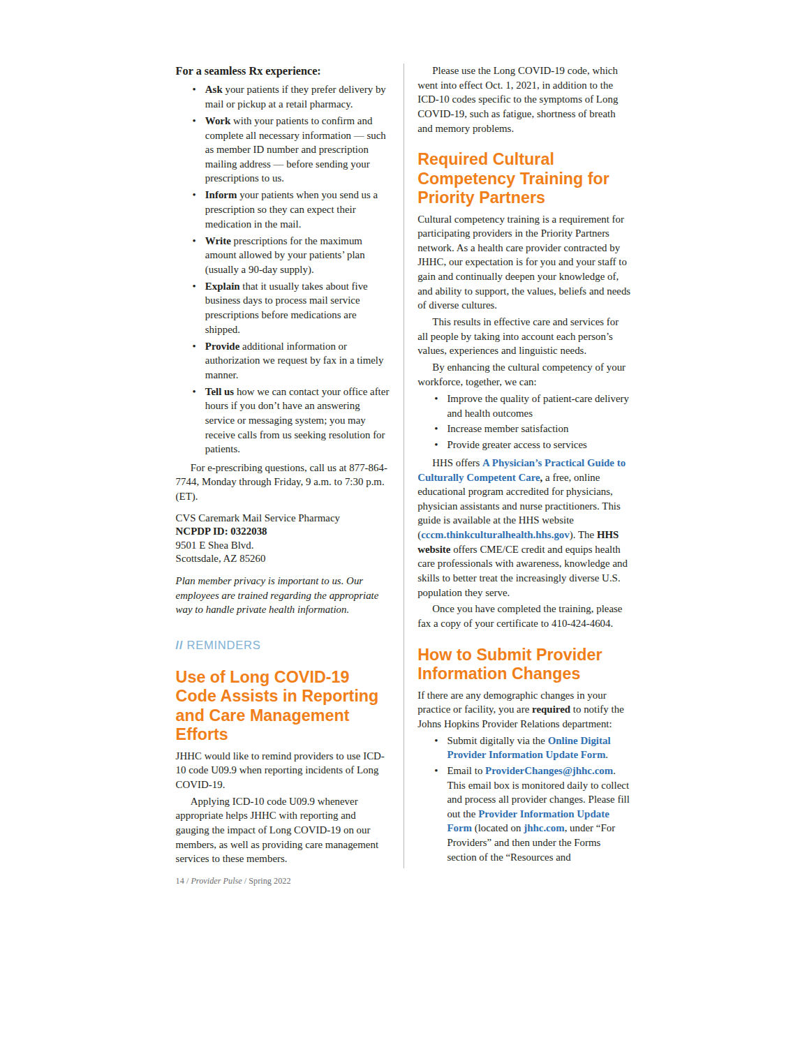For a seamless Rx experience:
Ask your patients if they prefer delivery by mail or pickup at a retail pharmacy.
Work with your patients to confirm and complete all necessary information — such as member ID number and prescription mailing address — before sending your prescriptions to us.
Inform your patients when you send us a prescription so they can expect their medication in the mail.
Write prescriptions for the maximum amount allowed by your patients’ plan (usually a 90-day supply).
Explain that it usually takes about five business days to process mail service prescriptions before medications are shipped.
Provide additional information or authorization we request by fax in a timely manner.
Tell us how we can contact your office after hours if you don’t have an answering service or messaging system; you may receive calls from us seeking resolution for patients.
For e-prescribing questions, call us at 877-864-7744, Monday through Friday, 9 a.m. to 7:30 p.m. (ET).
CVS Caremark Mail Service Pharmacy
NCPDP ID: 0322038
9501 E Shea Blvd.
Scottsdale, AZ 85260
Plan member privacy is important to us. Our employees are trained regarding the appropriate way to handle private health information.
// REMINDERS
Use of Long COVID-19 Code Assists in Reporting and Care Management Efforts
JHHC would like to remind providers to use ICD-10 code U09.9 when reporting incidents of Long COVID-19.
Applying ICD-10 code U09.9 whenever appropriate helps JHHC with reporting and gauging the impact of Long COVID-19 on our members, as well as providing care management services to these members.
Please use the Long COVID-19 code, which went into effect Oct. 1, 2021, in addition to the ICD-10 codes specific to the symptoms of Long COVID-19, such as fatigue, shortness of breath and memory problems.
Required Cultural Competency Training for Priority Partners
Cultural competency training is a requirement for participating providers in the Priority Partners network. As a health care provider contracted by JHHC, our expectation is for you and your staff to gain and continually deepen your knowledge of, and ability to support, the values, beliefs and needs of diverse cultures.
This results in effective care and services for all people by taking into account each person’s values, experiences and linguistic needs.
By enhancing the cultural competency of your workforce, together, we can:
Improve the quality of patient-care delivery and health outcomes
Increase member satisfaction
Provide greater access to services
HHS offers A Physician’s Practical Guide to Culturally Competent Care, a free, online educational program accredited for physicians, physician assistants and nurse practitioners. This guide is available at the HHS website (cccm.thinkculturalhealth.hhs.gov). The HHS website offers CME/CE credit and equips health care professionals with awareness, knowledge and skills to better treat the increasingly diverse U.S. population they serve.
Once you have completed the training, please fax a copy of your certificate to 410-424-4604.
How to Submit Provider Information Changes
If there are any demographic changes in your practice or facility, you are required to notify the Johns Hopkins Provider Relations department:
Submit digitally via the Online Digital Provider Information Update Form.
Email to ProviderChanges@jhhc.com. This email box is monitored daily to collect and process all provider changes. Please fill out the Provider Information Update Form (located on jhhc.com, under “For Providers” and then under the Forms section of the “Resources and
14 / Provider Pulse / Spring 2022